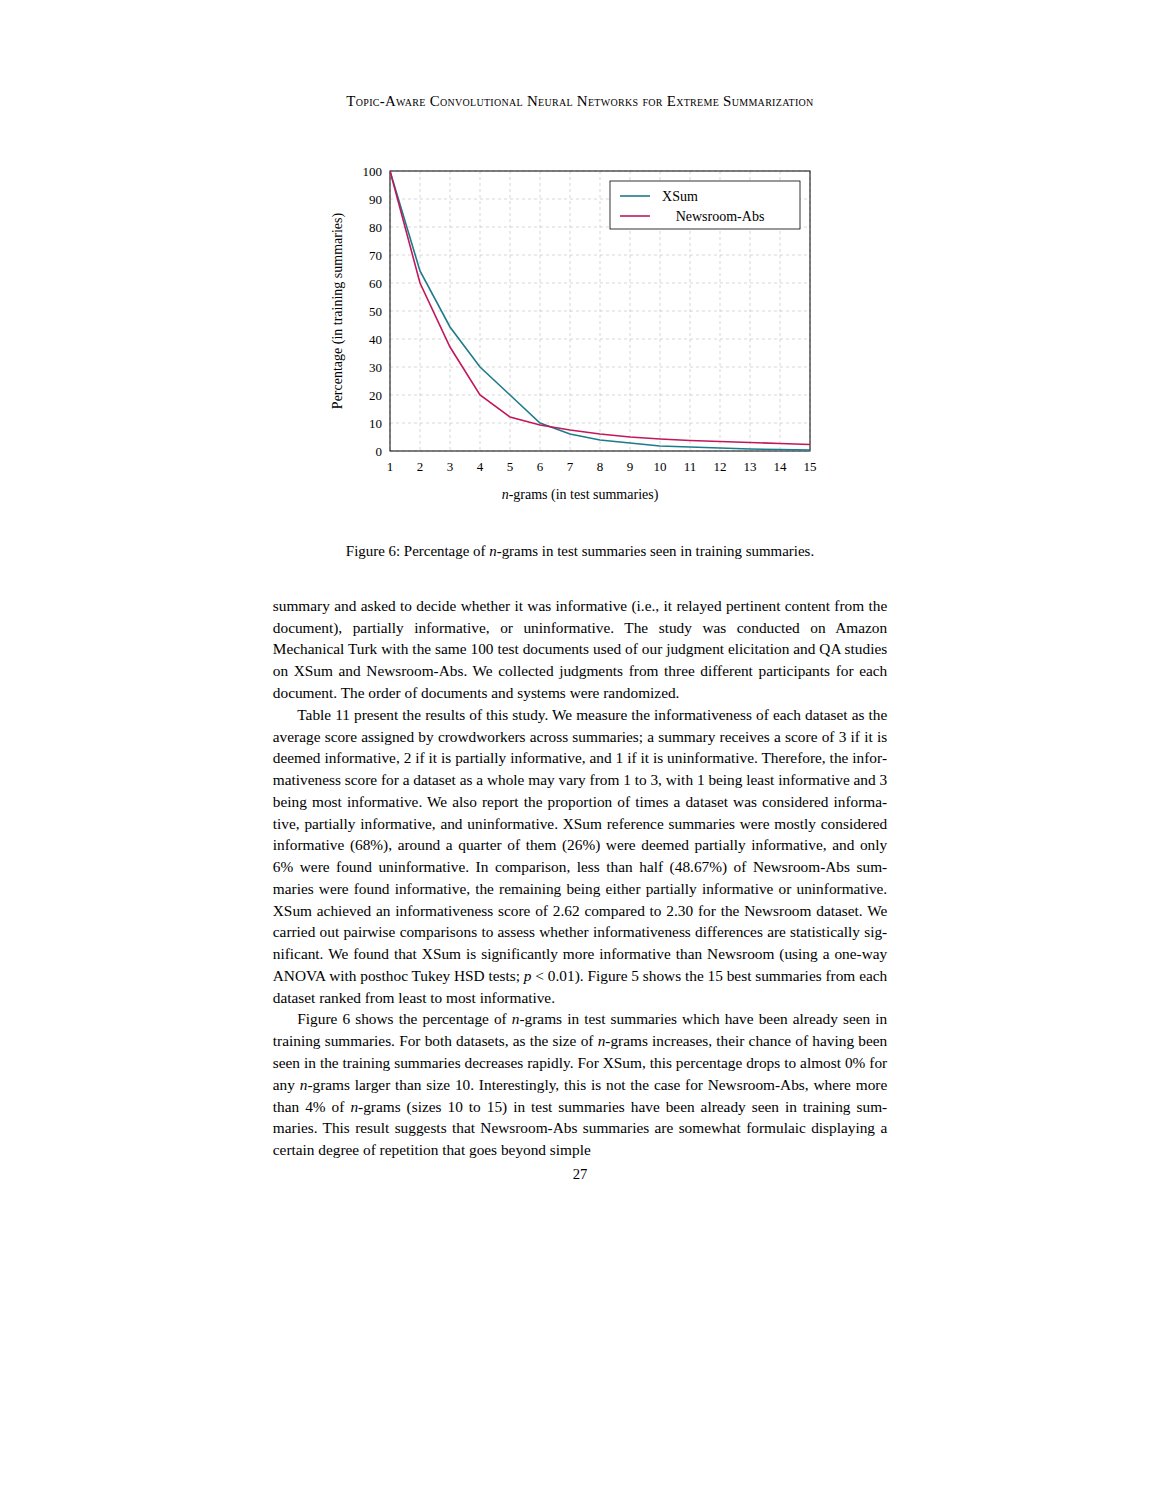Topic-Aware Convolutional Neural Networks for Extreme Summarization
0 10 20 30 40 50 60 70 80 90 100 1 2 3 4 5 6 7 8 9 10 11 12 13 14 15 n-grams (in test summaries) Percentage (in training summaries) XSum Newsroom-Abs
Figure 6: Percentage of n-grams in test summaries seen in training summaries.
summary and asked to decide whether it was informative (i.e., it relayed pertinent content from the document), partially informative, or uninformative. The study was conducted on Amazon Mechanical Turk with the same 100 test documents used of our judgment elicitation and QA studies on XSum and Newsroom-Abs. We collected judgments from three different participants for each document. The order of documents and systems were randomized.
Table 11 present the results of this study. We measure the informativeness of each dataset as the average score assigned by crowdworkers across summaries; a summary receives a score of 3 if it is deemed informative, 2 if it is partially informative, and 1 if it is uninformative. Therefore, the informativeness score for a dataset as a whole may vary from 1 to 3, with 1 being least informative and 3 being most informative. We also report the proportion of times a dataset was considered informative, partially informative, and uninformative. XSum reference summaries were mostly considered informative (68%), around a quarter of them (26%) were deemed partially informative, and only 6% were found uninformative. In comparison, less than half (48.67%) of Newsroom-Abs summaries were found informative, the remaining being either partially informative or uninformative. XSum achieved an informativeness score of 2.62 compared to 2.30 for the Newsroom dataset. We carried out pairwise comparisons to assess whether informativeness differences are statistically significant. We found that XSum is significantly more informative than Newsroom (using a one-way ANOVA with posthoc Tukey HSD tests; p < 0.01). Figure 5 shows the 15 best summaries from each dataset ranked from least to most informative.
Figure 6 shows the percentage of n-grams in test summaries which have been already seen in training summaries. For both datasets, as the size of n-grams increases, their chance of having been seen in the training summaries decreases rapidly. For XSum, this percentage drops to almost 0% for any n-grams larger than size 10. Interestingly, this is not the case for Newsroom-Abs, where more than 4% of n-grams (sizes 10 to 15) in test summaries have been already seen in training summaries. This result suggests that Newsroom-Abs summaries are somewhat formulaic displaying a certain degree of repetition that goes beyond simple
27